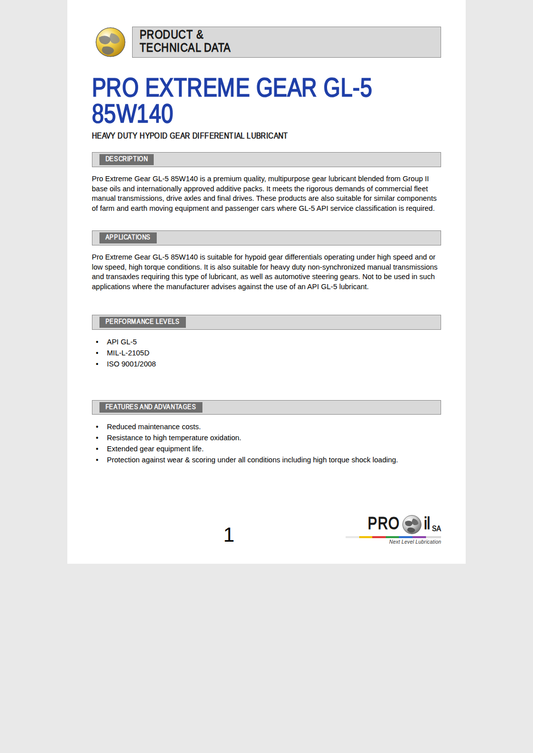Product &
Technical Data
Pro Extreme Gear GL-5 85W140
Heavy Duty Hypoid Gear Differential Lubricant
Description
Pro Extreme Gear GL-5 85W140 is a premium quality, multipurpose gear lubricant blended from Group II base oils and internationally approved additive packs. It meets the rigorous demands of commercial fleet manual transmissions, drive axles and final drives. These products are also suitable for similar components of farm and earth moving equipment and passenger cars where GL-5 API service classification is required.
Applications
Pro Extreme Gear GL-5 85W140 is suitable for hypoid gear differentials operating under high speed and or low speed, high torque conditions. It is also suitable for heavy duty non-synchronized manual transmissions and transaxles requiring this type of lubricant, as well as automotive steering gears. Not to be used in such applications where the manufacturer advises against the use of an API GL-5 lubricant.
Performance Levels
API GL-5
MIL-L-2105D
ISO 9001/2008
Features and Advantages
Reduced maintenance costs.
Resistance to high temperature oxidation.
Extended gear equipment life.
Protection against wear & scoring under all conditions including high torque shock loading.
1
PRO il SA
Next Level Lubrication